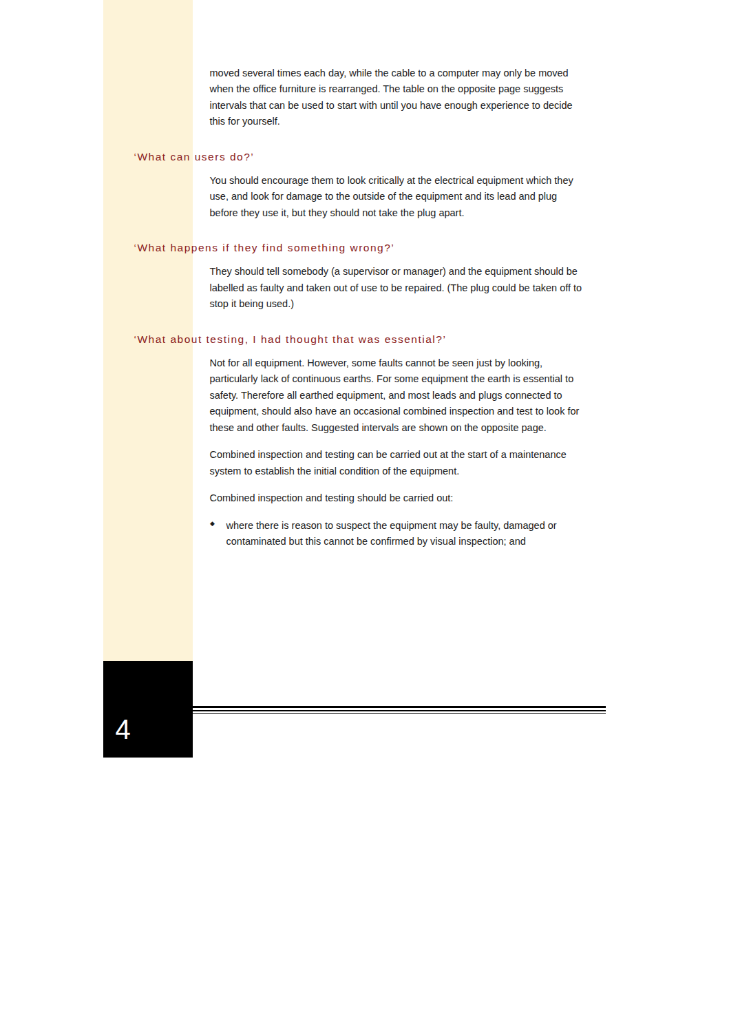4
moved several times each day, while the cable to a computer may only be moved when the office furniture is rearranged. The table on the opposite page suggests intervals that can be used to start with until you have enough experience to decide this for yourself.
‘What can users do?’
You should encourage them to look critically at the electrical equipment which they use, and look for damage to the outside of the equipment and its lead and plug before they use it, but they should not take the plug apart.
‘What happens if they find something wrong?’
They should tell somebody (a supervisor or manager) and the equipment should be labelled as faulty and taken out of use to be repaired. (The plug could be taken off to stop it being used.)
‘What about testing, I had thought that was essential?’
Not for all equipment. However, some faults cannot be seen just by looking, particularly lack of continuous earths. For some equipment the earth is essential to safety. Therefore all earthed equipment, and most leads and plugs connected to equipment, should also have an occasional combined inspection and test to look for these and other faults. Suggested intervals are shown on the opposite page.
Combined inspection and testing can be carried out at the start of a maintenance system to establish the initial condition of the equipment.
Combined inspection and testing should be carried out:
where there is reason to suspect the equipment may be faulty, damaged or contaminated but this cannot be confirmed by visual inspection; and